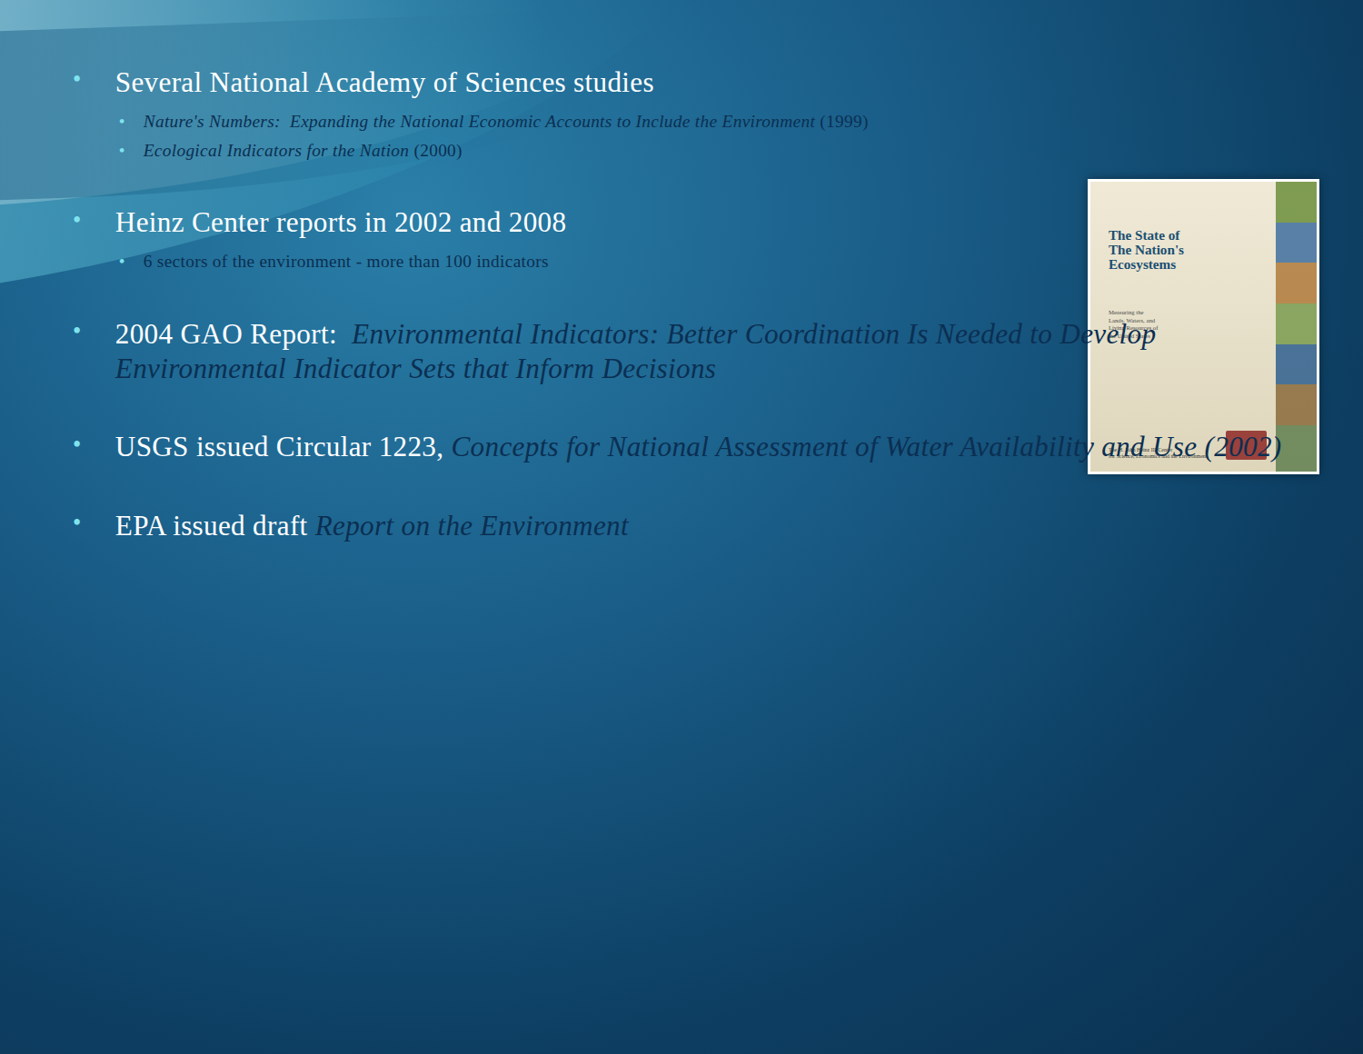The State of
The Nation's
Ecosystems
Measuring the
Lands, Waters, and
Living Resources of
the United States
The H. John Heinz III Center
for Science, Economics and the Environment
Several National Academy of Sciences studies
Nature's Numbers: Expanding the National Economic Accounts to Include the Environment (1999)
Ecological Indicators for the Nation (2000)
Heinz Center reports in 2002 and 2008
6 sectors of the environment - more than 100 indicators
2004 GAO Report: Environmental Indicators: Better Coordination Is Needed to Develop Environmental Indicator Sets that Inform Decisions
USGS issued Circular 1223, Concepts for National Assessment of Water Availability and Use (2002)
EPA issued draft Report on the Environment